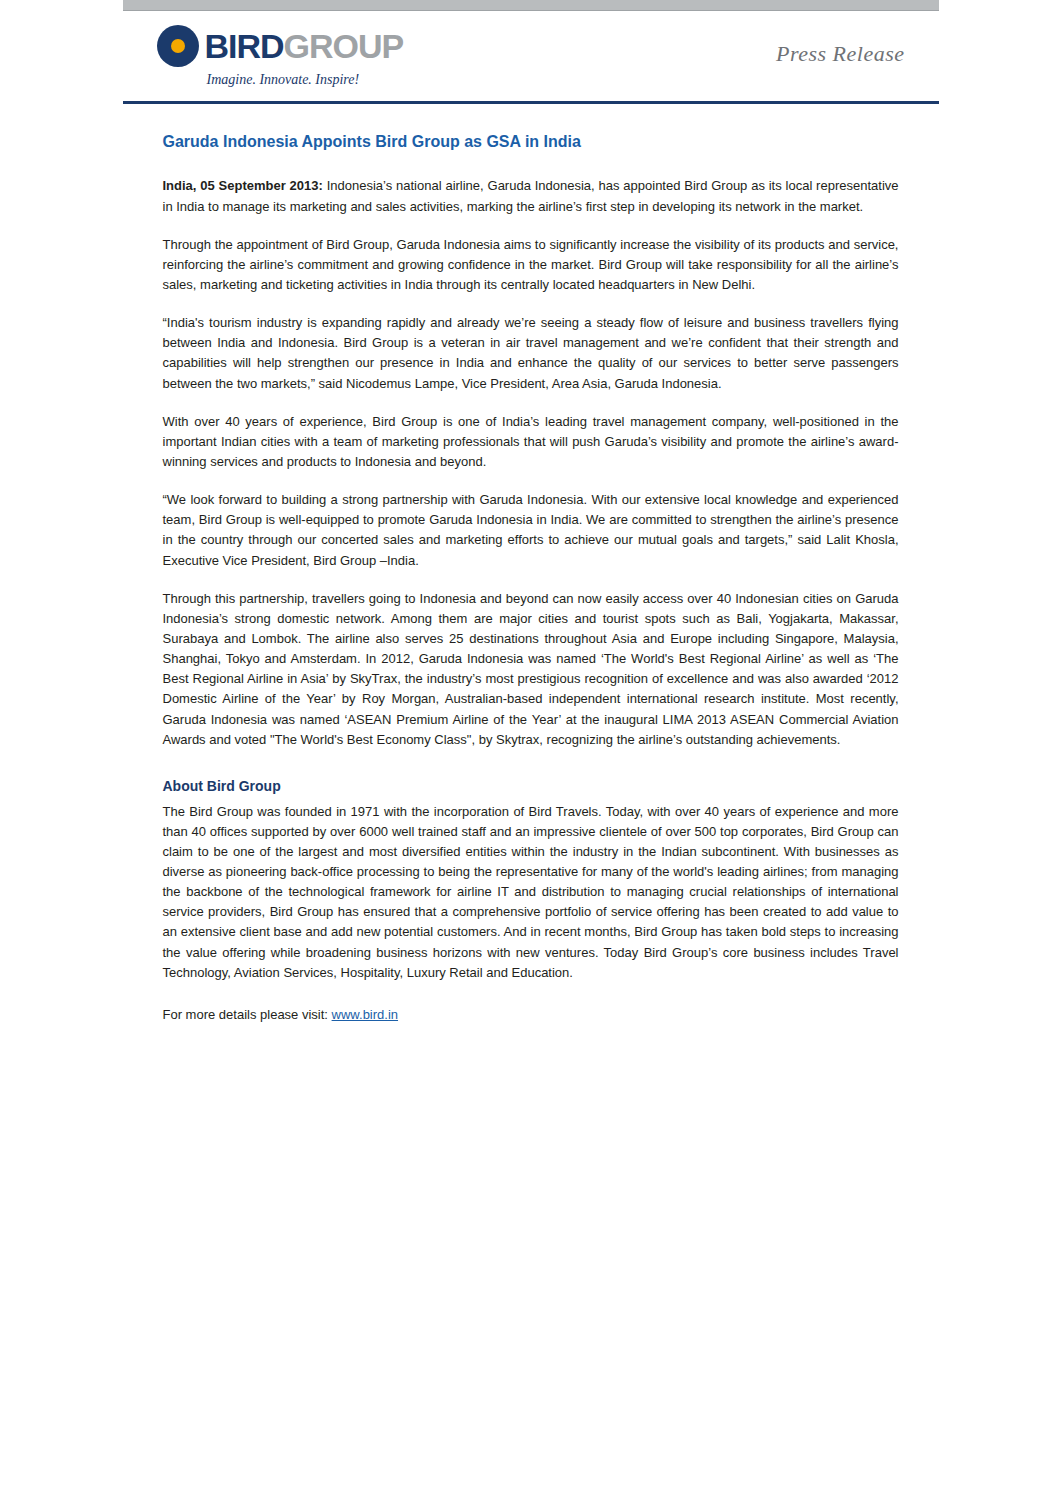BIRD GROUP
Imagine. Innovate. Inspire!
Press Release
Garuda Indonesia Appoints Bird Group as GSA in India
India, 05 September 2013: Indonesia’s national airline, Garuda Indonesia, has appointed Bird Group as its local representative in India to manage its marketing and sales activities, marking the airline’s first step in developing its network in the market.
Through the appointment of Bird Group, Garuda Indonesia aims to significantly increase the visibility of its products and service, reinforcing the airline’s commitment and growing confidence in the market. Bird Group will take responsibility for all the airline’s sales, marketing and ticketing activities in India through its centrally located headquarters in New Delhi.
“India's tourism industry is expanding rapidly and already we’re seeing a steady flow of leisure and business travellers flying between India and Indonesia. Bird Group is a veteran in air travel management and we’re confident that their strength and capabilities will help strengthen our presence in India and enhance the quality of our services to better serve passengers between the two markets,” said Nicodemus Lampe, Vice President, Area Asia, Garuda Indonesia.
With over 40 years of experience, Bird Group is one of India’s leading travel management company, well-positioned in the important Indian cities with a team of marketing professionals that will push Garuda’s visibility and promote the airline’s award-winning services and products to Indonesia and beyond.
“We look forward to building a strong partnership with Garuda Indonesia. With our extensive local knowledge and experienced team, Bird Group is well-equipped to promote Garuda Indonesia in India. We are committed to strengthen the airline’s presence in the country through our concerted sales and marketing efforts to achieve our mutual goals and targets,” said Lalit Khosla, Executive Vice President, Bird Group –India.
Through this partnership, travellers going to Indonesia and beyond can now easily access over 40 Indonesian cities on Garuda Indonesia’s strong domestic network. Among them are major cities and tourist spots such as Bali, Yogjakarta, Makassar, Surabaya and Lombok. The airline also serves 25 destinations throughout Asia and Europe including Singapore, Malaysia, Shanghai, Tokyo and Amsterdam. In 2012, Garuda Indonesia was named ‘The World's Best Regional Airline’ as well as ‘The Best Regional Airline in Asia’ by SkyTrax, the industry’s most prestigious recognition of excellence and was also awarded ‘2012 Domestic Airline of the Year’ by Roy Morgan, Australian-based independent international research institute. Most recently, Garuda Indonesia was named ‘ASEAN Premium Airline of the Year’ at the inaugural LIMA 2013 ASEAN Commercial Aviation Awards and voted "The World's Best Economy Class", by Skytrax, recognizing the airline’s outstanding achievements.
About Bird Group
The Bird Group was founded in 1971 with the incorporation of Bird Travels. Today, with over 40 years of experience and more than 40 offices supported by over 6000 well trained staff and an impressive clientele of over 500 top corporates, Bird Group can claim to be one of the largest and most diversified entities within the industry in the Indian subcontinent. With businesses as diverse as pioneering back-office processing to being the representative for many of the world's leading airlines; from managing the backbone of the technological framework for airline IT and distribution to managing crucial relationships of international service providers, Bird Group has ensured that a comprehensive portfolio of service offering has been created to add value to an extensive client base and add new potential customers. And in recent months, Bird Group has taken bold steps to increasing the value offering while broadening business horizons with new ventures. Today Bird Group’s core business includes Travel Technology, Aviation Services, Hospitality, Luxury Retail and Education.
For more details please visit: www.bird.in